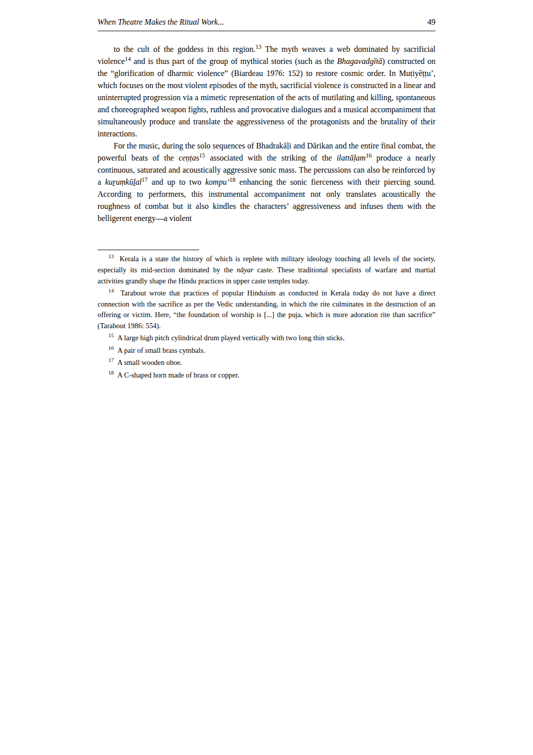When Theatre Makes the Ritual Work... 49
to the cult of the goddess in this region.13 The myth weaves a web dominated by sacrificial violence14 and is thus part of the group of mythical stories (such as the Bhagavadgītā) constructed on the “glorification of dharmic violence” (Biardeau 1976: 152) to restore cosmic order. In Muṭiyēṭṭu’, which focuses on the most violent episodes of the myth, sacrificial violence is constructed in a linear and uninterrupted progression via a mimetic representation of the acts of mutilating and killing, spontaneous and choreographed weapon fights, ruthless and provocative dialogues and a musical accompaniment that simultaneously produce and translate the aggressiveness of the protagonists and the brutality of their interactions.
For the music, during the solo sequences of Bhadrakāḷi and Dārikan and the entire final combat, the powerful beats of the ceṇṭas15 associated with the striking of the ilattāḷam16 produce a nearly continuous, saturated and acoustically aggressive sonic mass. The percussions can also be reinforced by a kuṟuṃkūḻal17 and up to two kompu’18 enhancing the sonic fierceness with their piercing sound. According to performers, this instrumental accompaniment not only translates acoustically the roughness of combat but it also kindles the characters’ aggressiveness and infuses them with the belligerent energy—a violent
13 Kerala is a state the history of which is replete with military ideology touching all levels of the society, especially its mid-section dominated by the nāyar caste. These traditional specialists of warfare and martial activities grandly shape the Hindu practices in upper caste temples today.
14 Tarabout wrote that practices of popular Hinduism as conducted in Kerala today do not have a direct connection with the sacrifice as per the Vedic understanding, in which the rite culminates in the destruction of an offering or victim. Here, “the foundation of worship is [...] the puja, which is more adoration rite than sacrifice” (Tarabout 1986: 554).
15 A large high pitch cylindrical drum played vertically with two long thin sticks.
16 A pair of small brass cymbals.
17 A small wooden oboe.
18 A C-shaped horn made of brass or copper.